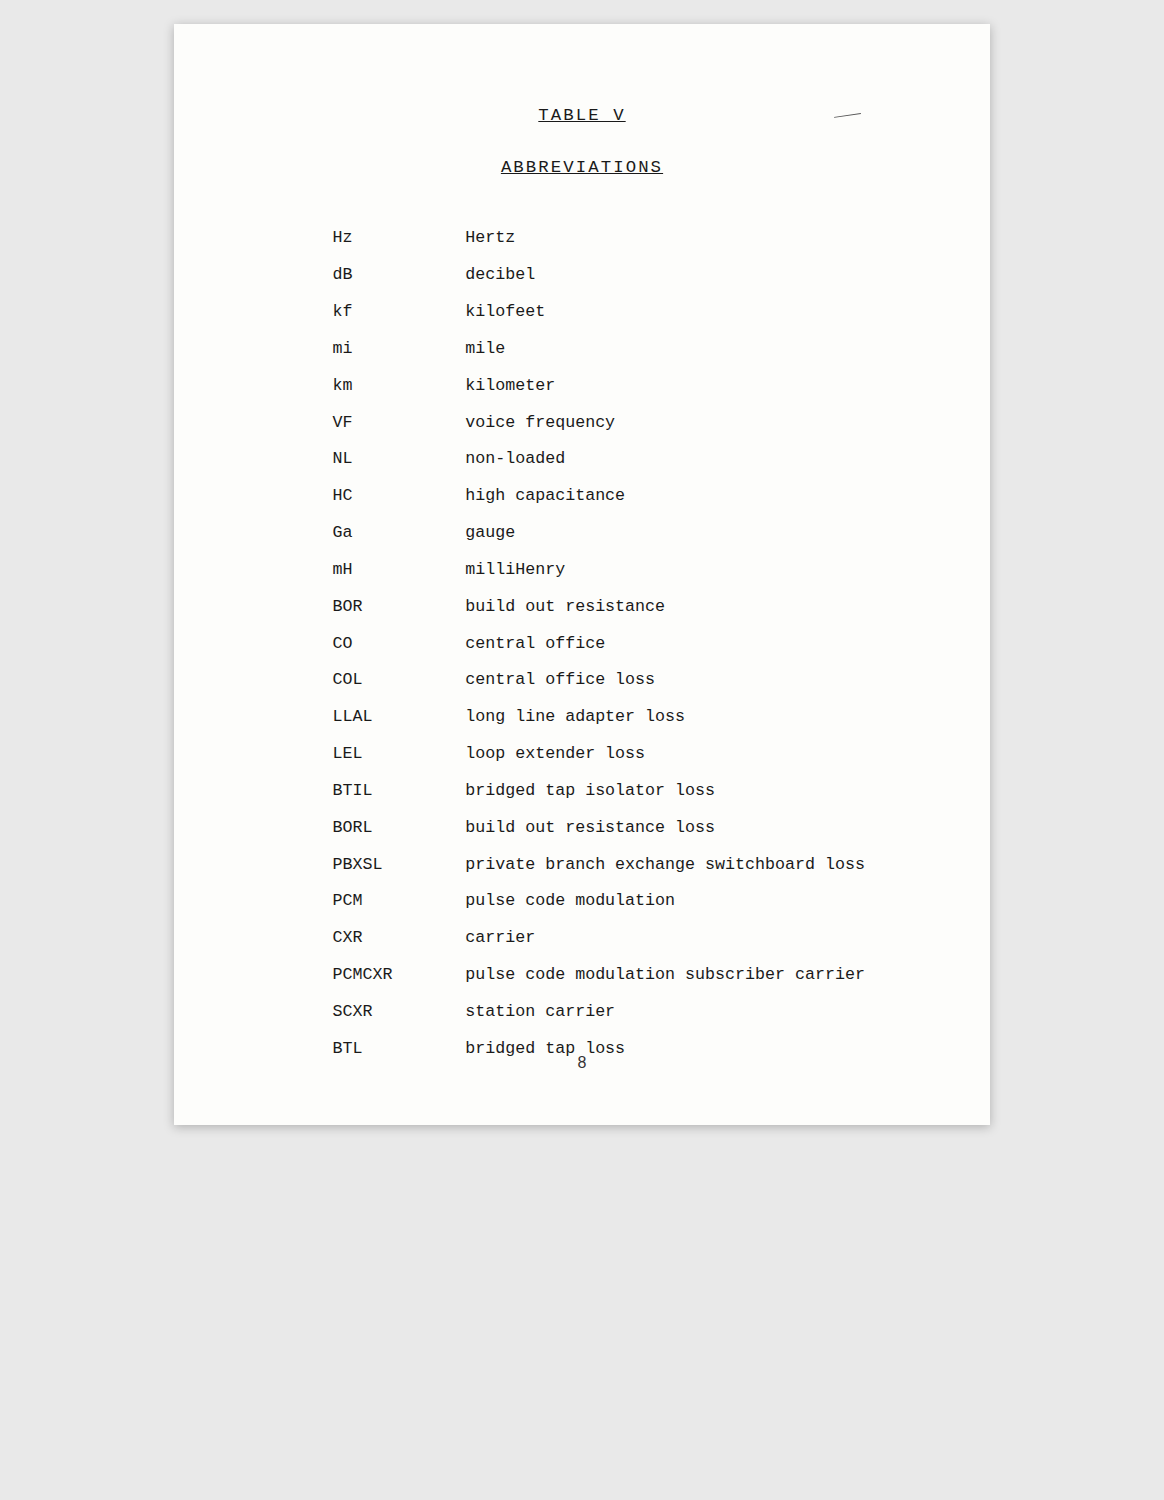TABLE V
ABBREVIATIONS
| Hz | Hertz |
| dB | decibel |
| kf | kilofeet |
| mi | mile |
| km | kilometer |
| VF | voice frequency |
| NL | non-loaded |
| HC | high capacitance |
| Ga | gauge |
| mH | milliHenry |
| BOR | build out resistance |
| CO | central office |
| COL | central office loss |
| LLAL | long line adapter loss |
| LEL | loop extender loss |
| BTIL | bridged tap isolator loss |
| BORL | build out resistance loss |
| PBXSL | private branch exchange switchboard loss |
| PCM | pulse code modulation |
| CXR | carrier |
| PCMCXR | pulse code modulation subscriber carrier |
| SCXR | station carrier |
| BTL | bridged tap loss |
8